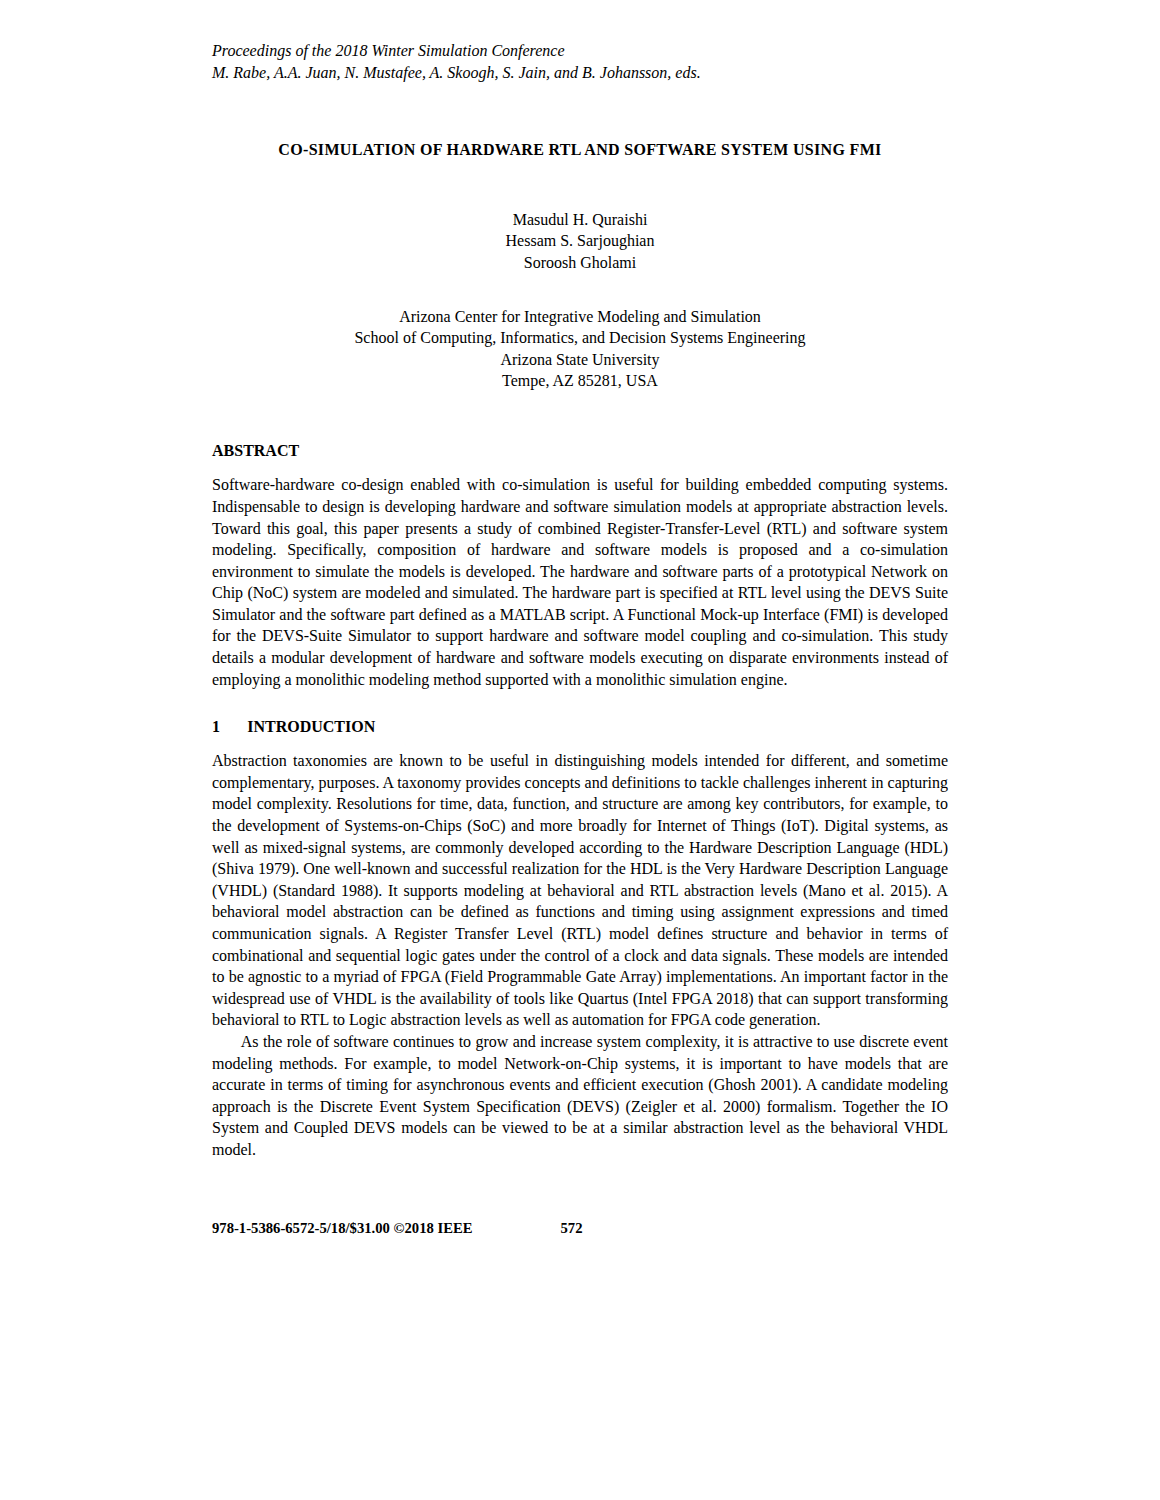Proceedings of the 2018 Winter Simulation Conference
M. Rabe, A.A. Juan, N. Mustafee, A. Skoogh, S. Jain, and B. Johansson, eds.
Co-Simulation of Hardware RTL and Software System Using FMI
Masudul H. Quraishi
Hessam S. Sarjoughian
Soroosh Gholami
Arizona Center for Integrative Modeling and Simulation
School of Computing, Informatics, and Decision Systems Engineering
Arizona State University
Tempe, AZ 85281, USA
Abstract
Software-hardware co-design enabled with co-simulation is useful for building embedded computing systems. Indispensable to design is developing hardware and software simulation models at appropriate abstraction levels. Toward this goal, this paper presents a study of combined Register-Transfer-Level (RTL) and software system modeling. Specifically, composition of hardware and software models is proposed and a co-simulation environment to simulate the models is developed. The hardware and software parts of a prototypical Network on Chip (NoC) system are modeled and simulated. The hardware part is specified at RTL level using the DEVS Suite Simulator and the software part defined as a MATLAB script. A Functional Mock-up Interface (FMI) is developed for the DEVS-Suite Simulator to support hardware and software model coupling and co-simulation. This study details a modular development of hardware and software models executing on disparate environments instead of employing a monolithic modeling method supported with a monolithic simulation engine.
1 Introduction
Abstraction taxonomies are known to be useful in distinguishing models intended for different, and sometime complementary, purposes. A taxonomy provides concepts and definitions to tackle challenges inherent in capturing model complexity. Resolutions for time, data, function, and structure are among key contributors, for example, to the development of Systems-on-Chips (SoC) and more broadly for Internet of Things (IoT). Digital systems, as well as mixed-signal systems, are commonly developed according to the Hardware Description Language (HDL) (Shiva 1979). One well-known and successful realization for the HDL is the Very Hardware Description Language (VHDL) (Standard 1988). It supports modeling at behavioral and RTL abstraction levels (Mano et al. 2015). A behavioral model abstraction can be defined as functions and timing using assignment expressions and timed communication signals. A Register Transfer Level (RTL) model defines structure and behavior in terms of combinational and sequential logic gates under the control of a clock and data signals. These models are intended to be agnostic to a myriad of FPGA (Field Programmable Gate Array) implementations. An important factor in the widespread use of VHDL is the availability of tools like Quartus (Intel FPGA 2018) that can support transforming behavioral to RTL to Logic abstraction levels as well as automation for FPGA code generation.
As the role of software continues to grow and increase system complexity, it is attractive to use discrete event modeling methods. For example, to model Network-on-Chip systems, it is important to have models that are accurate in terms of timing for asynchronous events and efficient execution (Ghosh 2001). A candidate modeling approach is the Discrete Event System Specification (DEVS) (Zeigler et al. 2000) formalism. Together the IO System and Coupled DEVS models can be viewed to be at a similar abstraction level as the behavioral VHDL model.
978-1-5386-6572-5/18/$31.00 ©2018 IEEE 572